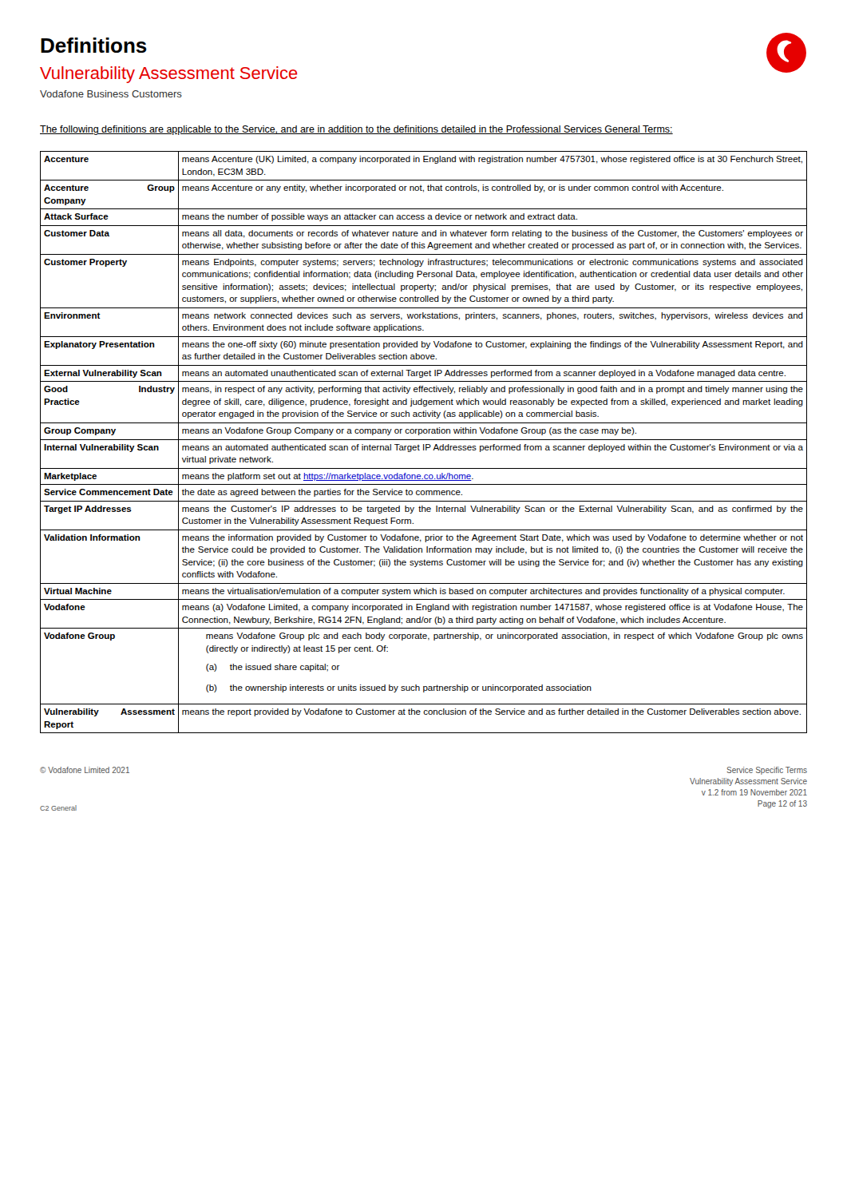Definitions
Vulnerability Assessment Service
Vodafone Business Customers
The following definitions are applicable to the Service, and are in addition to the definitions detailed in the Professional Services General Terms:
| Accenture | means Accenture (UK) Limited, a company incorporated in England with registration number 4757301, whose registered office is at 30 Fenchurch Street, London, EC3M 3BD. |
| Accenture Group Company | means Accenture or any entity, whether incorporated or not, that controls, is controlled by, or is under common control with Accenture. |
| Attack Surface | means the number of possible ways an attacker can access a device or network and extract data. |
| Customer Data | means all data, documents or records of whatever nature and in whatever form relating to the business of the Customer, the Customers' employees or otherwise, whether subsisting before or after the date of this Agreement and whether created or processed as part of, or in connection with, the Services. |
| Customer Property | means Endpoints, computer systems; servers; technology infrastructures; telecommunications or electronic communications systems and associated communications; confidential information; data (including Personal Data, employee identification, authentication or credential data user details and other sensitive information); assets; devices; intellectual property; and/or physical premises, that are used by Customer, or its respective employees, customers, or suppliers, whether owned or otherwise controlled by the Customer or owned by a third party. |
| Environment | means network connected devices such as servers, workstations, printers, scanners, phones, routers, switches, hypervisors, wireless devices and others. Environment does not include software applications. |
| Explanatory Presentation | means the one-off sixty (60) minute presentation provided by Vodafone to Customer, explaining the findings of the Vulnerability Assessment Report, and as further detailed in the Customer Deliverables section above. |
| External Vulnerability Scan | means an automated unauthenticated scan of external Target IP Addresses performed from a scanner deployed in a Vodafone managed data centre. |
| Good Industry Practice | means, in respect of any activity, performing that activity effectively, reliably and professionally in good faith and in a prompt and timely manner using the degree of skill, care, diligence, prudence, foresight and judgement which would reasonably be expected from a skilled, experienced and market leading operator engaged in the provision of the Service or such activity (as applicable) on a commercial basis. |
| Group Company | means an Vodafone Group Company or a company or corporation within Vodafone Group (as the case may be). |
| Internal Vulnerability Scan | means an automated authenticated scan of internal Target IP Addresses performed from a scanner deployed within the Customer's Environment or via a virtual private network. |
| Marketplace | means the platform set out at https://marketplace.vodafone.co.uk/home . |
| Service Commencement Date | the date as agreed between the parties for the Service to commence. |
| Target IP Addresses | means the Customer's IP addresses to be targeted by the Internal Vulnerability Scan or the External Vulnerability Scan, and as confirmed by the Customer in the Vulnerability Assessment Request Form. |
| Validation Information | means the information provided by Customer to Vodafone, prior to the Agreement Start Date, which was used by Vodafone to determine whether or not the Service could be provided to Customer. The Validation Information may include, but is not limited to, (i) the countries the Customer will receive the Service; (ii) the core business of the Customer; (iii) the systems Customer will be using the Service for; and (iv) whether the Customer has any existing conflicts with Vodafone. |
| Virtual Machine | means the virtualisation/emulation of a computer system which is based on computer architectures and provides functionality of a physical computer. |
| Vodafone | means (a) Vodafone Limited, a company incorporated in England with registration number 1471587, whose registered office is at Vodafone House, The Connection, Newbury, Berkshire, RG14 2FN, England; and/or (b) a third party acting on behalf of Vodafone, which includes Accenture. |
| Vodafone Group | means Vodafone Group plc and each body corporate, partnership, or unincorporated association, in respect of which Vodafone Group plc owns (directly or indirectly) at least 15 per cent. Of: (a) the issued share capital; or (b) the ownership interests or units issued by such partnership or unincorporated association |
| Vulnerability Assessment Report | means the report provided by Vodafone to Customer at the conclusion of the Service and as further detailed in the Customer Deliverables section above. |
© Vodafone Limited 2021
Service Specific Terms
Vulnerability Assessment Service
v 1.2 from 19 November 2021
Page 12 of 13
C2 General